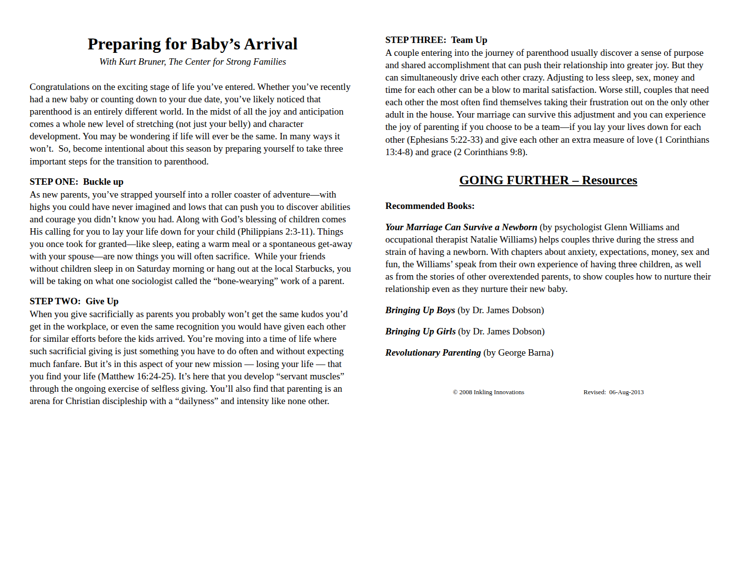Preparing for Baby’s Arrival
With Kurt Bruner, The Center for Strong Families
Congratulations on the exciting stage of life you’ve entered. Whether you’ve recently had a new baby or counting down to your due date, you’ve likely noticed that parenthood is an entirely different world. In the midst of all the joy and anticipation comes a whole new level of stretching (not just your belly) and character development. You may be wondering if life will ever be the same. In many ways it won’t. So, become intentional about this season by preparing yourself to take three important steps for the transition to parenthood.
STEP ONE: Buckle up
As new parents, you’ve strapped yourself into a roller coaster of adventure—with highs you could have never imagined and lows that can push you to discover abilities and courage you didn’t know you had. Along with God’s blessing of children comes His calling for you to lay your life down for your child (Philippians 2:3-11). Things you once took for granted—like sleep, eating a warm meal or a spontaneous get-away with your spouse—are now things you will often sacrifice. While your friends without children sleep in on Saturday morning or hang out at the local Starbucks, you will be taking on what one sociologist called the “bone-wearying” work of a parent.
STEP TWO: Give Up
When you give sacrificially as parents you probably won’t get the same kudos you’d get in the workplace, or even the same recognition you would have given each other for similar efforts before the kids arrived. You’re moving into a time of life where such sacrificial giving is just something you have to do often and without expecting much fanfare. But it’s in this aspect of your new mission — losing your life — that you find your life (Matthew 16:24-25). It’s here that you develop “servant muscles” through the ongoing exercise of selfless giving. You’ll also find that parenting is an arena for Christian discipleship with a “dailyness” and intensity like none other.
STEP THREE: Team Up
A couple entering into the journey of parenthood usually discover a sense of purpose and shared accomplishment that can push their relationship into greater joy. But they can simultaneously drive each other crazy. Adjusting to less sleep, sex, money and time for each other can be a blow to marital satisfaction. Worse still, couples that need each other the most often find themselves taking their frustration out on the only other adult in the house. Your marriage can survive this adjustment and you can experience the joy of parenting if you choose to be a team—if you lay your lives down for each other (Ephesians 5:22-33) and give each other an extra measure of love (1 Corinthians 13:4-8) and grace (2 Corinthians 9:8).
GOING FURTHER – Resources
Recommended Books:
Your Marriage Can Survive a Newborn (by psychologist Glenn Williams and occupational therapist Natalie Williams) helps couples thrive during the stress and strain of having a newborn. With chapters about anxiety, expectations, money, sex and fun, the Williams’ speak from their own experience of having three children, as well as from the stories of other overextended parents, to show couples how to nurture their relationship even as they nurture their new baby.
Bringing Up Boys (by Dr. James Dobson)
Bringing Up Girls (by Dr. James Dobson)
Revolutionary Parenting (by George Barna)
© 2008 Inkling Innovations Revised: 06-Aug-2013